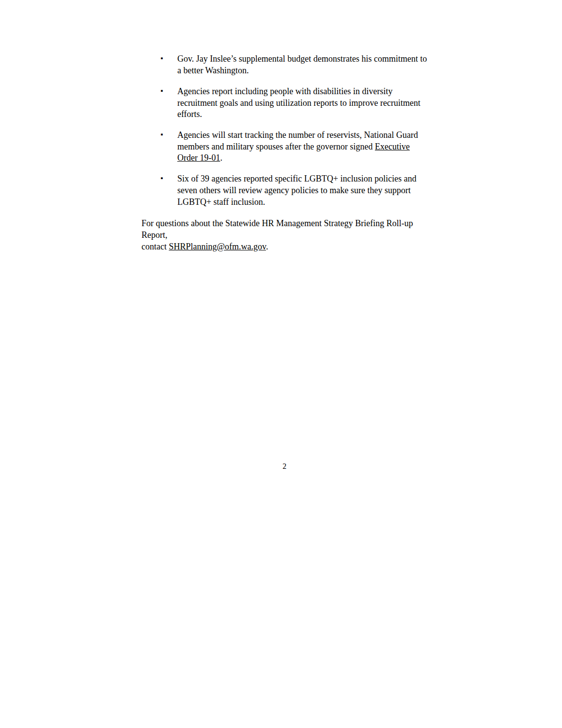Gov. Jay Inslee’s supplemental budget demonstrates his commitment to a better Washington.
Agencies report including people with disabilities in diversity recruitment goals and using utilization reports to improve recruitment efforts.
Agencies will start tracking the number of reservists, National Guard members and military spouses after the governor signed Executive Order 19-01.
Six of 39 agencies reported specific LGBTQ+ inclusion policies and seven others will review agency policies to make sure they support LGBTQ+ staff inclusion.
For questions about the Statewide HR Management Strategy Briefing Roll-up Report,
contact SHRPlanning@ofm.wa.gov.
2